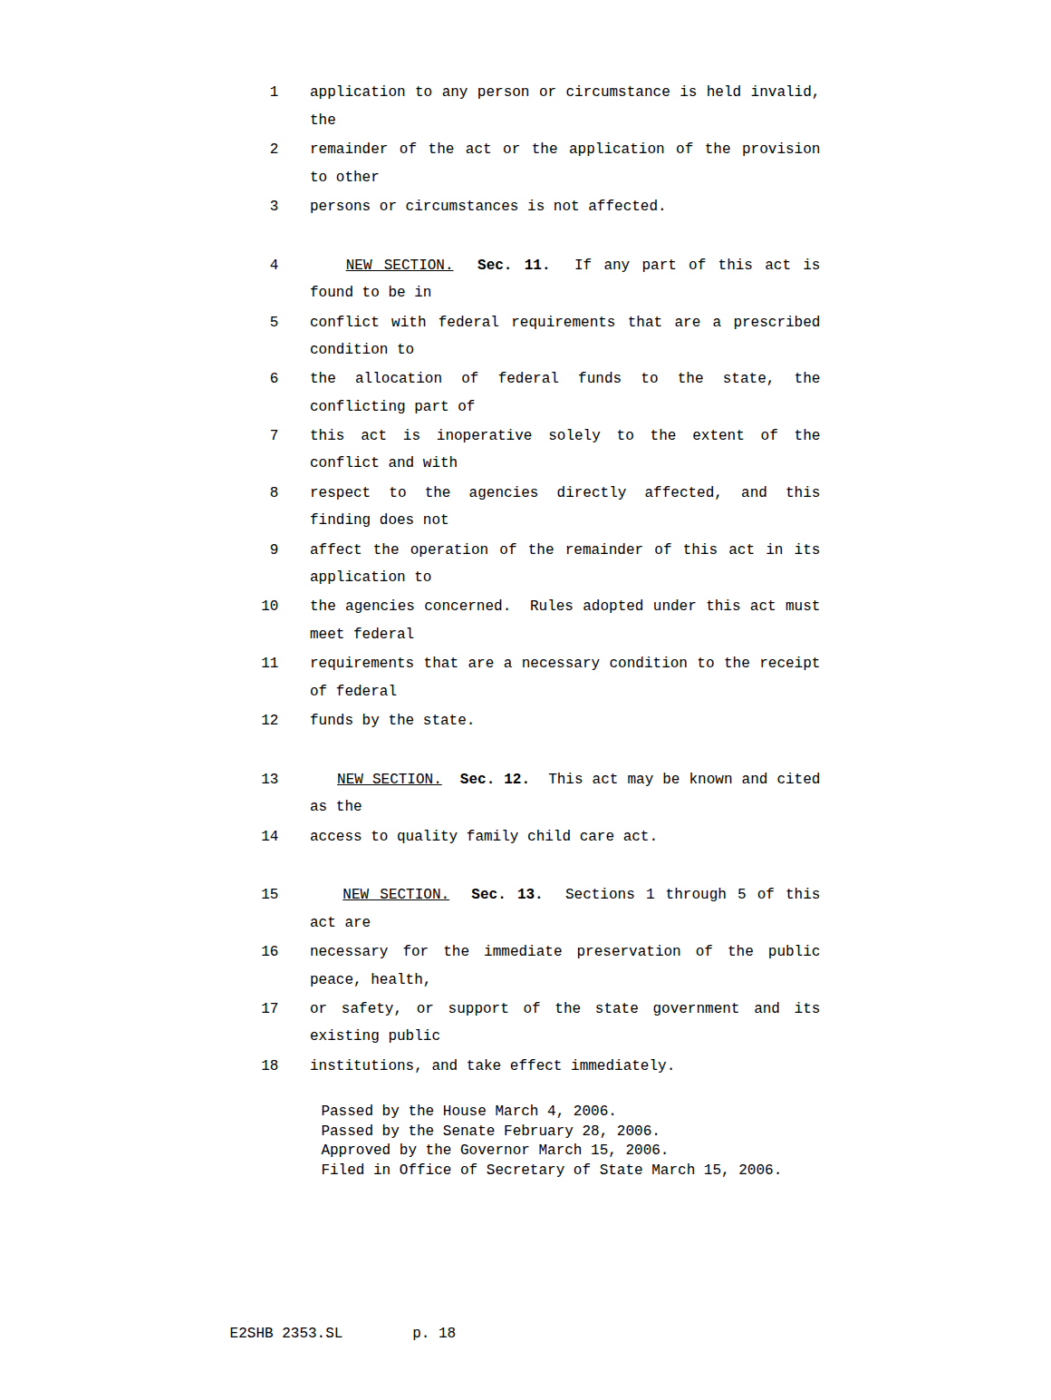| 1 | application to any person or circumstance is held invalid, the |
| 2 | remainder of the act or the application of the provision to other |
| 3 | persons or circumstances is not affected. |
| 4 | NEW SECTION. Sec. 11. If any part of this act is found to be in |
| 5 | conflict with federal requirements that are a prescribed condition to |
| 6 | the allocation of federal funds to the state, the conflicting part of |
| 7 | this act is inoperative solely to the extent of the conflict and with |
| 8 | respect to the agencies directly affected, and this finding does not |
| 9 | affect the operation of the remainder of this act in its application to |
| 10 | the agencies concerned. Rules adopted under this act must meet federal |
| 11 | requirements that are a necessary condition to the receipt of federal |
| 12 | funds by the state. |
| 13 | NEW SECTION. Sec. 12. This act may be known and cited as the |
| 14 | access to quality family child care act. |
| 15 | NEW SECTION. Sec. 13. Sections 1 through 5 of this act are |
| 16 | necessary for the immediate preservation of the public peace, health, |
| 17 | or safety, or support of the state government and its existing public |
| 18 | institutions, and take effect immediately. |
Passed by the House March 4, 2006.
Passed by the Senate February 28, 2006.
Approved by the Governor March 15, 2006.
Filed in Office of Secretary of State March 15, 2006.
E2SHB 2353.SL
p. 18